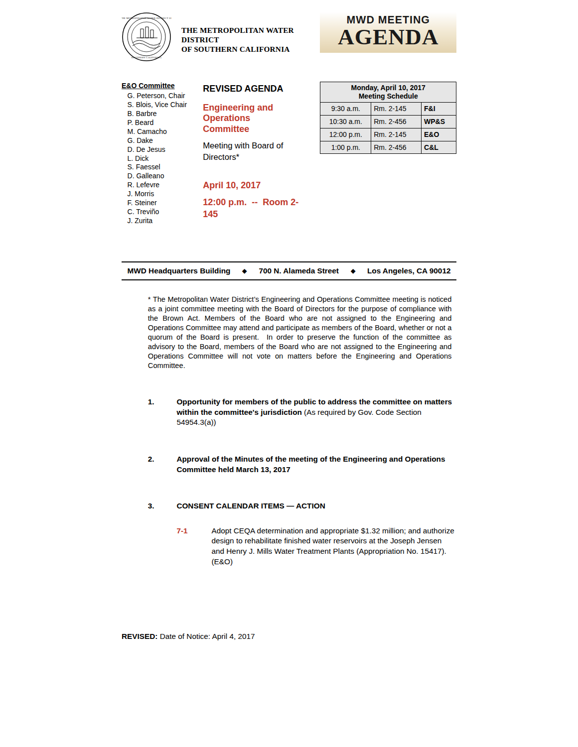THE METROPOLITAN WATER DISTRICT OF SOUTHERN CALIFORNIA
THE METROPOLITAN WATER DISTRICT OF SOUTHERN CALIFORNIA
MWD MEETING
AGENDA
E&O Committee
G. Peterson, Chair
S. Blois, Vice Chair
B. Barbre
P. Beard
M. Camacho
G. Dake
D. De Jesus
L. Dick
S. Faessel
D. Galleano
R. Lefevre
J. Morris
F. Steiner
C. Treviño
J. Zurita
REVISED AGENDA
Engineering and Operations
Committee
Meeting with Board of Directors*
April 10, 2017
12:00 p.m. -- Room 2-145
| Monday, April 10, 2017 Meeting Schedule |
| --- |
| 9:30 a.m. | Rm. 2-145 | F&I |
| 10:30 a.m. | Rm. 2-456 | WP&S |
| 12:00 p.m. | Rm. 2-145 | E&O |
| 1:00 p.m. | Rm. 2-456 | C&L |
MWD Headquarters Building ◆ 700 N. Alameda Street ◆ Los Angeles, CA 90012
* The Metropolitan Water District’s Engineering and Operations Committee meeting is noticed as a joint committee meeting with the Board of Directors for the purpose of compliance with the Brown Act. Members of the Board who are not assigned to the Engineering and Operations Committee may attend and participate as members of the Board, whether or not a quorum of the Board is present. In order to preserve the function of the committee as advisory to the Board, members of the Board who are not assigned to the Engineering and Operations Committee will not vote on matters before the Engineering and Operations Committee.
1.
Opportunity for members of the public to address the committee on matters within the committee's jurisdiction (As required by Gov. Code Section 54954.3(a))
2.
Approval of the Minutes of the meeting of the Engineering and Operations Committee held March 13, 2017
3.
CONSENT CALENDAR ITEMS — ACTION
7-1
Adopt CEQA determination and appropriate $1.32 million; and authorize design to rehabilitate finished water reservoirs at the Joseph Jensen and Henry J. Mills Water Treatment Plants (Appropriation No. 15417). (E&O)
REVISED: Date of Notice: April 4, 2017